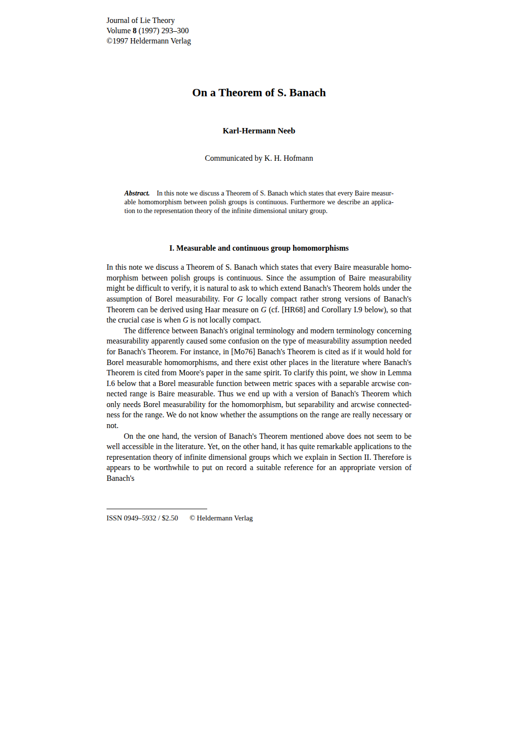Journal of Lie Theory
Volume 8 (1997) 293–300
©1997 Heldermann Verlag
On a Theorem of S. Banach
Karl-Hermann Neeb
Communicated by K. H. Hofmann
Abstract. In this note we discuss a Theorem of S. Banach which states that every Baire measurable homomorphism between polish groups is continuous. Furthermore we describe an application to the representation theory of the infinite dimensional unitary group.
I. Measurable and continuous group homomorphisms
In this note we discuss a Theorem of S. Banach which states that every Baire measurable homomorphism between polish groups is continuous. Since the assumption of Baire measurability might be difficult to verify, it is natural to ask to which extend Banach's Theorem holds under the assumption of Borel measurability. For G locally compact rather strong versions of Banach's Theorem can be derived using Haar measure on G (cf. [HR68] and Corollary I.9 below), so that the crucial case is when G is not locally compact.
The difference between Banach's original terminology and modern terminology concerning measurability apparently caused some confusion on the type of measurability assumption needed for Banach's Theorem. For instance, in [Mo76] Banach's Theorem is cited as if it would hold for Borel measurable homomorphisms, and there exist other places in the literature where Banach's Theorem is cited from Moore's paper in the same spirit. To clarify this point, we show in Lemma I.6 below that a Borel measurable function between metric spaces with a separable arcwise connected range is Baire measurable. Thus we end up with a version of Banach's Theorem which only needs Borel measurability for the homomorphism, but separability and arcwise connectedness for the range. We do not know whether the assumptions on the range are really necessary or not.
On the one hand, the version of Banach's Theorem mentioned above does not seem to be well accessible in the literature. Yet, on the other hand, it has quite remarkable applications to the representation theory of infinite dimensional groups which we explain in Section II. Therefore is appears to be worthwhile to put on record a suitable reference for an appropriate version of Banach's
ISSN 0949–5932 / $2.50 © Heldermann Verlag